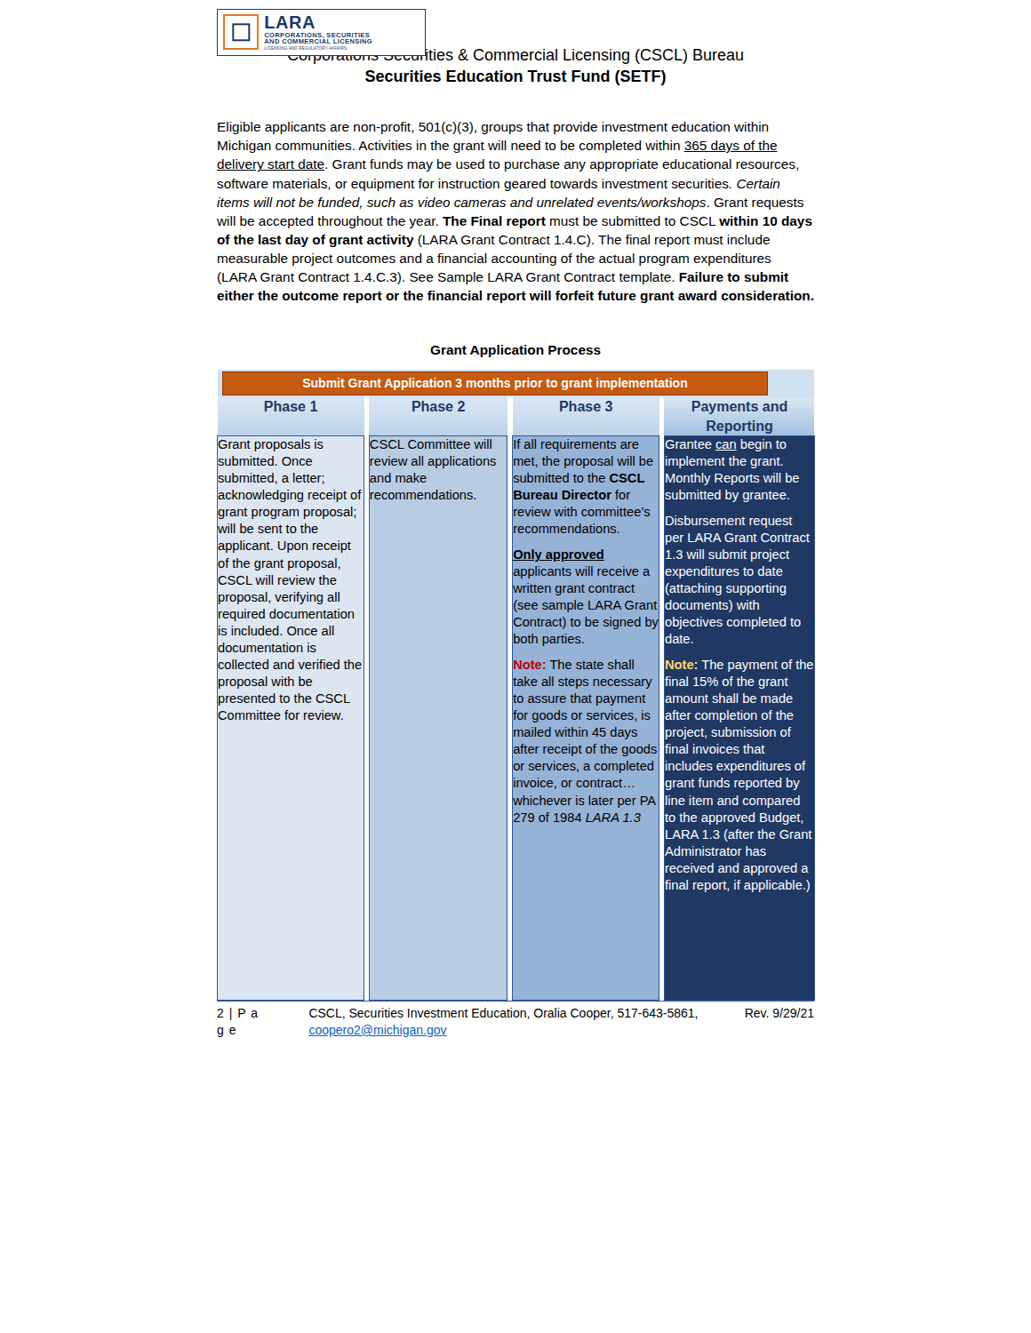LARA
CORPORATIONS, SECURITIES
AND COMMERCIAL LICENSING
LICENSING AND REGULATORY AFFAIRS
Corporations Securities & Commercial Licensing (CSCL) Bureau
Securities Education Trust Fund (SETF)
Eligible applicants are non-profit, 501(c)(3), groups that provide investment education within Michigan communities. Activities in the grant will need to be completed within 365 days of the delivery start date. Grant funds may be used to purchase any appropriate educational resources, software materials, or equipment for instruction geared towards investment securities. Certain items will not be funded, such as video cameras and unrelated events/workshops. Grant requests will be accepted throughout the year. The Final report must be submitted to CSCL within 10 days of the last day of grant activity (LARA Grant Contract 1.4.C). The final report must include measurable project outcomes and a financial accounting of the actual program expenditures (LARA Grant Contract 1.4.C.3). See Sample LARA Grant Contract template. Failure to submit either the outcome report or the financial report will forfeit future grant award consideration.
Grant Application Process
| Submit Grant Application 3 months prior to grant implementation |
| Phase 1 | | Phase 2 | | Phase 3 | | Payments and Reporting |
| Grant proposals is submitted. Once submitted, a letter; acknowledging receipt of grant program proposal; will be sent to the applicant. Upon receipt of the grant proposal, CSCL will review the proposal, verifying all required documentation is included. Once all documentation is collected and verified the proposal with be presented to the CSCL Committee for review. | | CSCL Committee will review all applications and make recommendations. | | If all requirements are met, the proposal will be submitted to the CSCL Bureau Director for review with committee’s recommendations. Only approved applicants will receive a written grant contract (see sample LARA Grant Contract) to be signed by both parties. Note: The state shall take all steps necessary to assure that payment for goods or services, is mailed within 45 days after receipt of the goods or services, a completed invoice, or contract…whichever is later per PA 279 of 1984 LARA 1.3 | | Grantee can begin to implement the grant. Monthly Reports will be submitted by grantee. Disbursement request per LARA Grant Contract 1.3 will submit project expenditures to date (attaching supporting documents) with objectives completed to date. Note: The payment of the final 15% of the grant amount shall be made after completion of the project, submission of final invoices that includes expenditures of grant funds reported by line item and compared to the approved Budget, LARA 1.3 (after the Grant Administrator has received and approved a final report, if applicable.) |
2 | P a g e
CSCL, Securities Investment Education, Oralia Cooper, 517-643-5861, coopero2@michigan.gov
Rev. 9/29/21